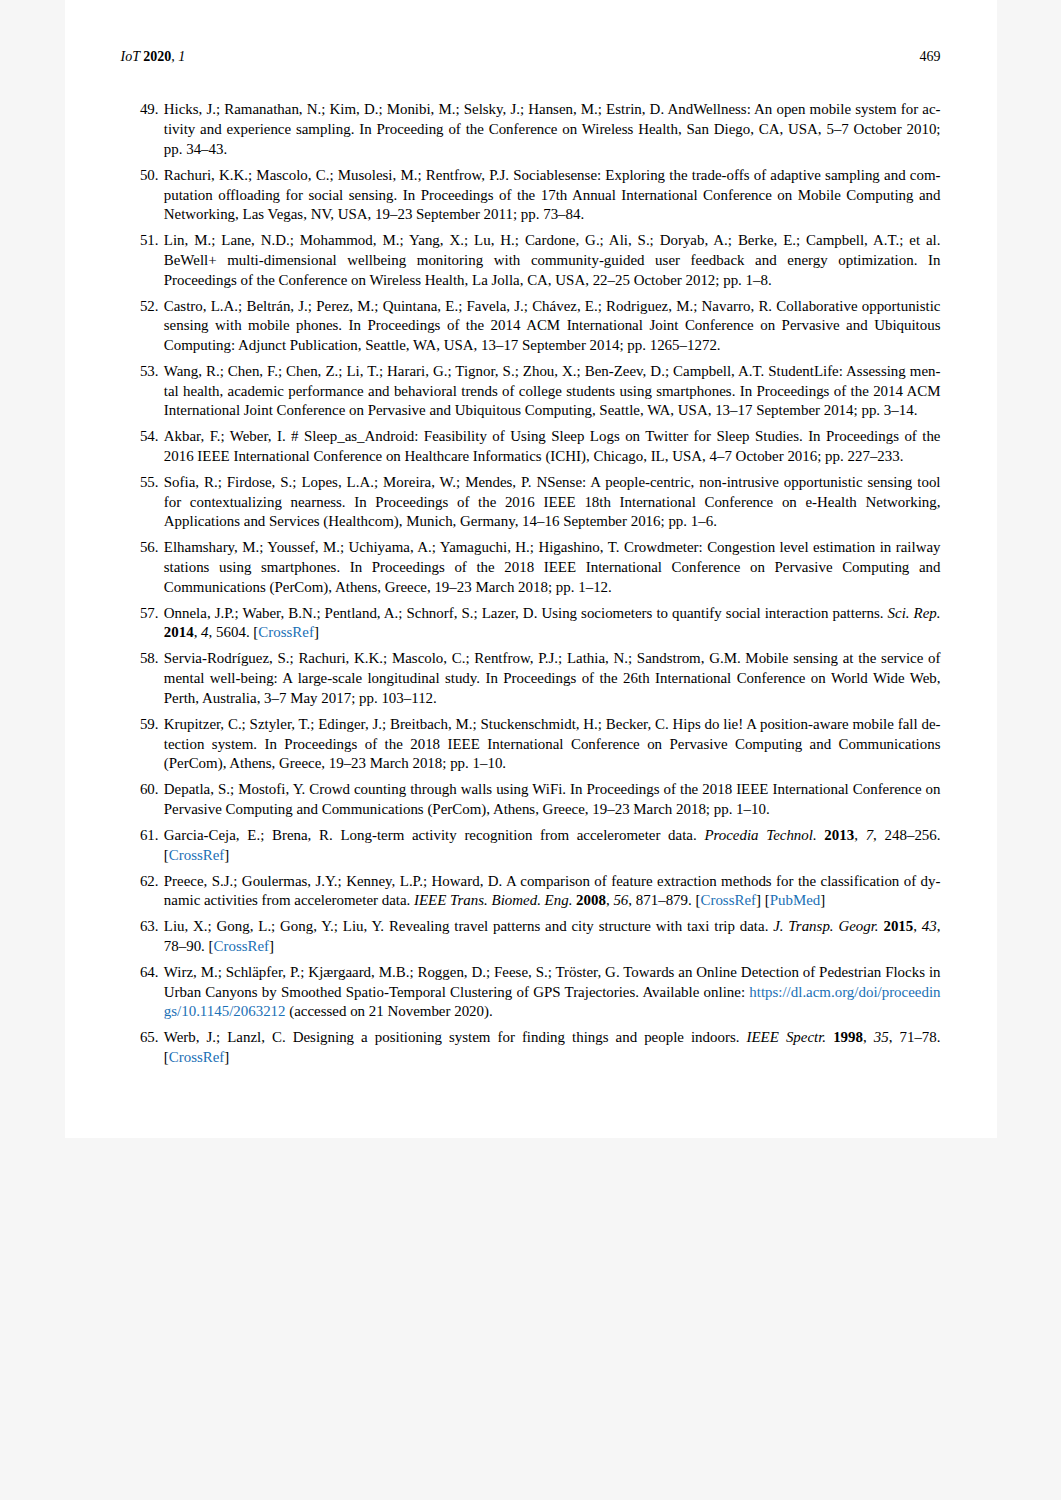IoT 2020, 1 469
Hicks, J.; Ramanathan, N.; Kim, D.; Monibi, M.; Selsky, J.; Hansen, M.; Estrin, D. AndWellness: An open mobile system for activity and experience sampling. In Proceeding of the Conference on Wireless Health, San Diego, CA, USA, 5–7 October 2010; pp. 34–43.
Rachuri, K.K.; Mascolo, C.; Musolesi, M.; Rentfrow, P.J. Sociablesense: Exploring the trade-offs of adaptive sampling and computation offloading for social sensing. In Proceedings of the 17th Annual International Conference on Mobile Computing and Networking, Las Vegas, NV, USA, 19–23 September 2011; pp. 73–84.
Lin, M.; Lane, N.D.; Mohammod, M.; Yang, X.; Lu, H.; Cardone, G.; Ali, S.; Doryab, A.; Berke, E.; Campbell, A.T.; et al. BeWell+ multi-dimensional wellbeing monitoring with community-guided user feedback and energy optimization. In Proceedings of the Conference on Wireless Health, La Jolla, CA, USA, 22–25 October 2012; pp. 1–8.
Castro, L.A.; Beltrán, J.; Perez, M.; Quintana, E.; Favela, J.; Chávez, E.; Rodriguez, M.; Navarro, R. Collaborative opportunistic sensing with mobile phones. In Proceedings of the 2014 ACM International Joint Conference on Pervasive and Ubiquitous Computing: Adjunct Publication, Seattle, WA, USA, 13–17 September 2014; pp. 1265–1272.
Wang, R.; Chen, F.; Chen, Z.; Li, T.; Harari, G.; Tignor, S.; Zhou, X.; Ben-Zeev, D.; Campbell, A.T. StudentLife: Assessing mental health, academic performance and behavioral trends of college students using smartphones. In Proceedings of the 2014 ACM International Joint Conference on Pervasive and Ubiquitous Computing, Seattle, WA, USA, 13–17 September 2014; pp. 3–14.
Akbar, F.; Weber, I. # Sleep_as_Android: Feasibility of Using Sleep Logs on Twitter for Sleep Studies. In Proceedings of the 2016 IEEE International Conference on Healthcare Informatics (ICHI), Chicago, IL, USA, 4–7 October 2016; pp. 227–233.
Sofia, R.; Firdose, S.; Lopes, L.A.; Moreira, W.; Mendes, P. NSense: A people-centric, non-intrusive opportunistic sensing tool for contextualizing nearness. In Proceedings of the 2016 IEEE 18th International Conference on e-Health Networking, Applications and Services (Healthcom), Munich, Germany, 14–16 September 2016; pp. 1–6.
Elhamshary, M.; Youssef, M.; Uchiyama, A.; Yamaguchi, H.; Higashino, T. Crowdmeter: Congestion level estimation in railway stations using smartphones. In Proceedings of the 2018 IEEE International Conference on Pervasive Computing and Communications (PerCom), Athens, Greece, 19–23 March 2018; pp. 1–12.
Onnela, J.P.; Waber, B.N.; Pentland, A.; Schnorf, S.; Lazer, D. Using sociometers to quantify social interaction patterns. Sci. Rep. 2014, 4, 5604. [CrossRef]
Servia-Rodríguez, S.; Rachuri, K.K.; Mascolo, C.; Rentfrow, P.J.; Lathia, N.; Sandstrom, G.M. Mobile sensing at the service of mental well-being: A large-scale longitudinal study. In Proceedings of the 26th International Conference on World Wide Web, Perth, Australia, 3–7 May 2017; pp. 103–112.
Krupitzer, C.; Sztyler, T.; Edinger, J.; Breitbach, M.; Stuckenschmidt, H.; Becker, C. Hips do lie! A position-aware mobile fall detection system. In Proceedings of the 2018 IEEE International Conference on Pervasive Computing and Communications (PerCom), Athens, Greece, 19–23 March 2018; pp. 1–10.
Depatla, S.; Mostofi, Y. Crowd counting through walls using WiFi. In Proceedings of the 2018 IEEE International Conference on Pervasive Computing and Communications (PerCom), Athens, Greece, 19–23 March 2018; pp. 1–10.
Garcia-Ceja, E.; Brena, R. Long-term activity recognition from accelerometer data. Procedia Technol. 2013, 7, 248–256. [CrossRef]
Preece, S.J.; Goulermas, J.Y.; Kenney, L.P.; Howard, D. A comparison of feature extraction methods for the classification of dynamic activities from accelerometer data. IEEE Trans. Biomed. Eng. 2008, 56, 871–879. [CrossRef] [PubMed]
Liu, X.; Gong, L.; Gong, Y.; Liu, Y. Revealing travel patterns and city structure with taxi trip data. J. Transp. Geogr. 2015, 43, 78–90. [CrossRef]
Wirz, M.; Schläpfer, P.; Kjærgaard, M.B.; Roggen, D.; Feese, S.; Tröster, G. Towards an Online Detection of Pedestrian Flocks in Urban Canyons by Smoothed Spatio-Temporal Clustering of GPS Trajectories. Available online: https://dl.acm.org/doi/proceedings/10.1145/2063212 (accessed on 21 November 2020).
Werb, J.; Lanzl, C. Designing a positioning system for finding things and people indoors. IEEE Spectr. 1998, 35, 71–78. [CrossRef]